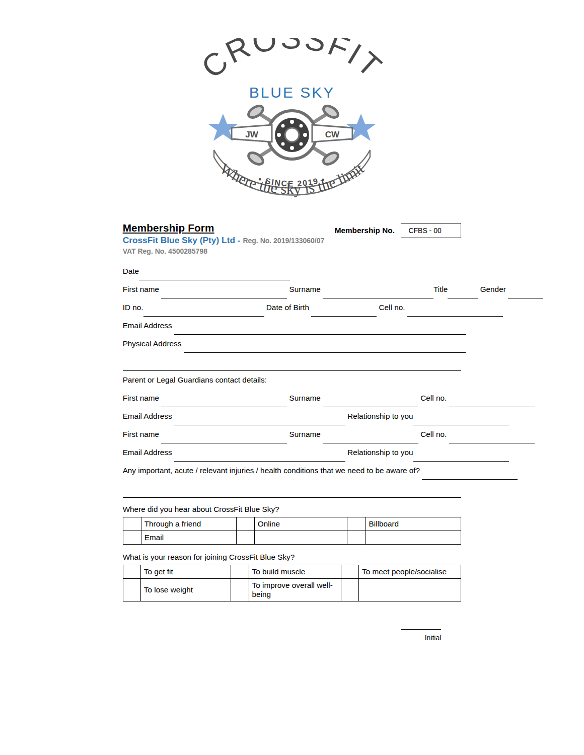CROSSFIT BLUE SKY JW CW • SINCE 2019 • Where the sky is the limit
Membership Form
CrossFit Blue Sky (Pty) Ltd - Reg. No. 2019/133060/07 VAT Reg. No. 4500285798
Membership No. CFBS - 00
Date
First name Surname Title Gender
ID no. Date of Birth Cell no.
Email Address
Physical Address
Parent or Legal Guardians contact details:
First name Surname Cell no.
Email Address Relationship to you
First name Surname Cell no.
Email Address Relationship to you
Any important, acute / relevant injuries / health conditions that we need to be aware of?
Where did you hear about CrossFit Blue Sky?
| | Through a friend | | Online | | Billboard |
| | Email | | | | |
What is your reason for joining CrossFit Blue Sky?
| | To get fit | | To build muscle | | To meet people/socialise |
| | To lose weight | | To improve overall well-being | | |
Initial